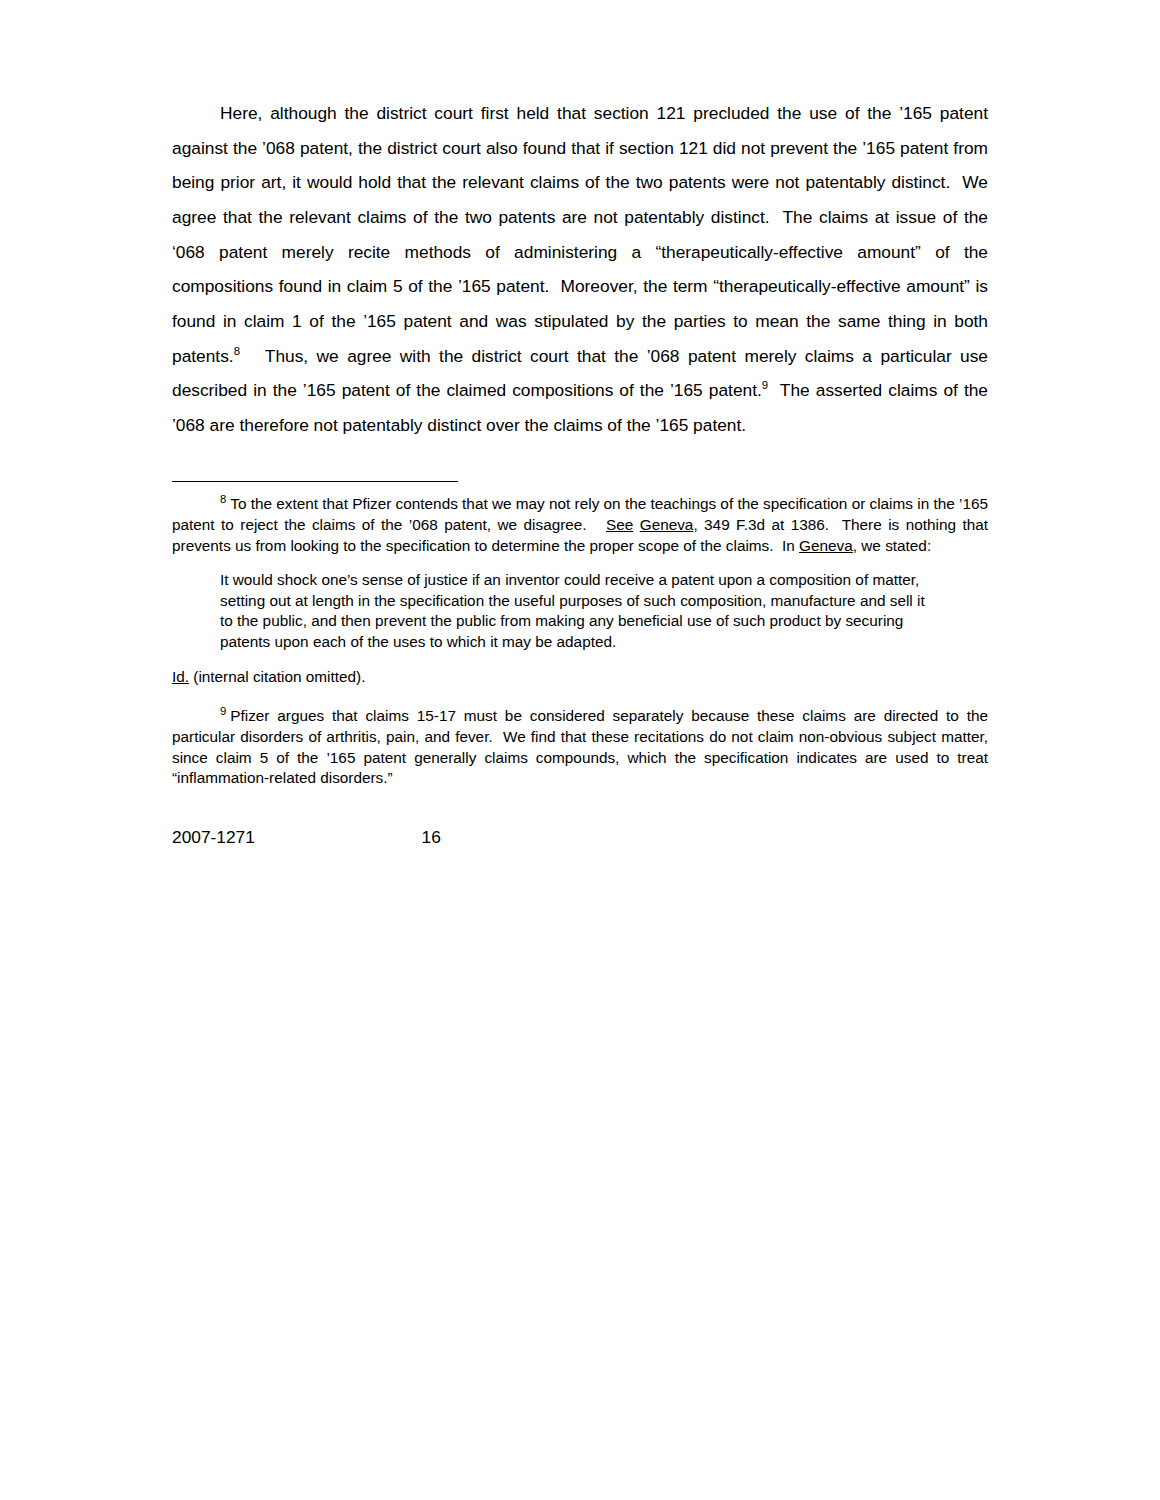Here, although the district court first held that section 121 precluded the use of the ’165 patent against the ’068 patent, the district court also found that if section 121 did not prevent the ’165 patent from being prior art, it would hold that the relevant claims of the two patents were not patentably distinct. We agree that the relevant claims of the two patents are not patentably distinct. The claims at issue of the ‘068 patent merely recite methods of administering a “therapeutically-effective amount” of the compositions found in claim 5 of the ’165 patent. Moreover, the term “therapeutically-effective amount” is found in claim 1 of the ’165 patent and was stipulated by the parties to mean the same thing in both patents.8 Thus, we agree with the district court that the ’068 patent merely claims a particular use described in the ’165 patent of the claimed compositions of the ’165 patent.9 The asserted claims of the ’068 are therefore not patentably distinct over the claims of the ’165 patent.
8 To the extent that Pfizer contends that we may not rely on the teachings of the specification or claims in the ’165 patent to reject the claims of the ’068 patent, we disagree. See Geneva, 349 F.3d at 1386. There is nothing that prevents us from looking to the specification to determine the proper scope of the claims. In Geneva, we stated:
It would shock one’s sense of justice if an inventor could receive a patent upon a composition of matter, setting out at length in the specification the useful purposes of such composition, manufacture and sell it to the public, and then prevent the public from making any beneficial use of such product by securing patents upon each of the uses to which it may be adapted.
Id. (internal citation omitted).
9 Pfizer argues that claims 15-17 must be considered separately because these claims are directed to the particular disorders of arthritis, pain, and fever. We find that these recitations do not claim non-obvious subject matter, since claim 5 of the ’165 patent generally claims compounds, which the specification indicates are used to treat “inflammation-related disorders.”
2007-1271 16